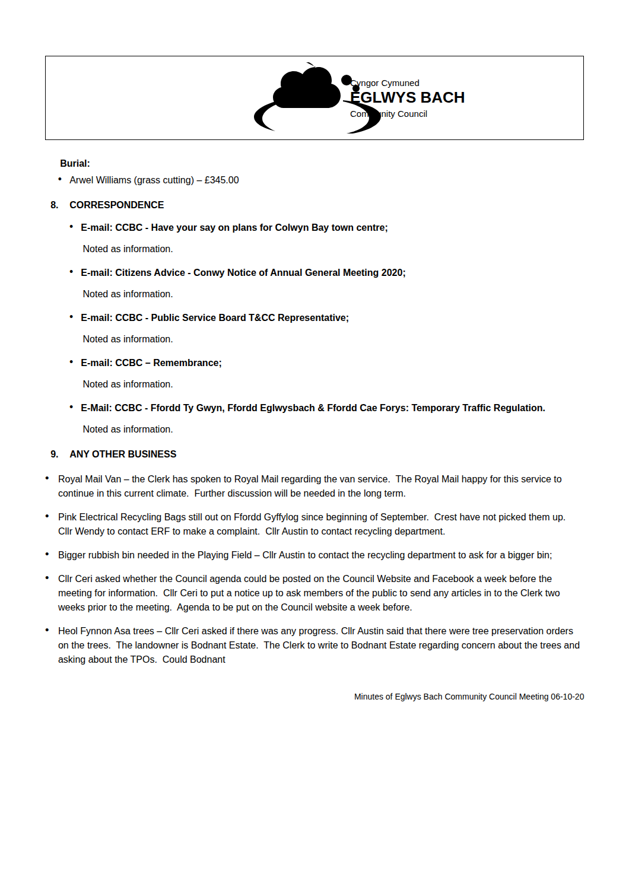Cyngor Cymuned EGLWYS BACH Community Council
Burial:
Arwel Williams (grass cutting) – £345.00
CORRESPONDENCE
E-mail: CCBC - Have your say on plans for Colwyn Bay town centre;
Noted as information.
E-mail: Citizens Advice - Conwy Notice of Annual General Meeting 2020;
Noted as information.
E-mail: CCBC - Public Service Board T&CC Representative;
Noted as information.
E-mail: CCBC – Remembrance;
Noted as information.
E-Mail: CCBC - Ffordd Ty Gwyn, Ffordd Eglwysbach & Ffordd Cae Forys: Temporary Traffic Regulation.
Noted as information.
ANY OTHER BUSINESS
Royal Mail Van – the Clerk has spoken to Royal Mail regarding the van service. The Royal Mail happy for this service to continue in this current climate. Further discussion will be needed in the long term.
Pink Electrical Recycling Bags still out on Ffordd Gyffylog since beginning of September. Crest have not picked them up. Cllr Wendy to contact ERF to make a complaint. Cllr Austin to contact recycling department.
Bigger rubbish bin needed in the Playing Field – Cllr Austin to contact the recycling department to ask for a bigger bin;
Cllr Ceri asked whether the Council agenda could be posted on the Council Website and Facebook a week before the meeting for information. Cllr Ceri to put a notice up to ask members of the public to send any articles in to the Clerk two weeks prior to the meeting. Agenda to be put on the Council website a week before.
Heol Fynnon Asa trees – Cllr Ceri asked if there was any progress. Cllr Austin said that there were tree preservation orders on the trees. The landowner is Bodnant Estate. The Clerk to write to Bodnant Estate regarding concern about the trees and asking about the TPOs. Could Bodnant
Minutes of Eglwys Bach Community Council Meeting 06-10-20